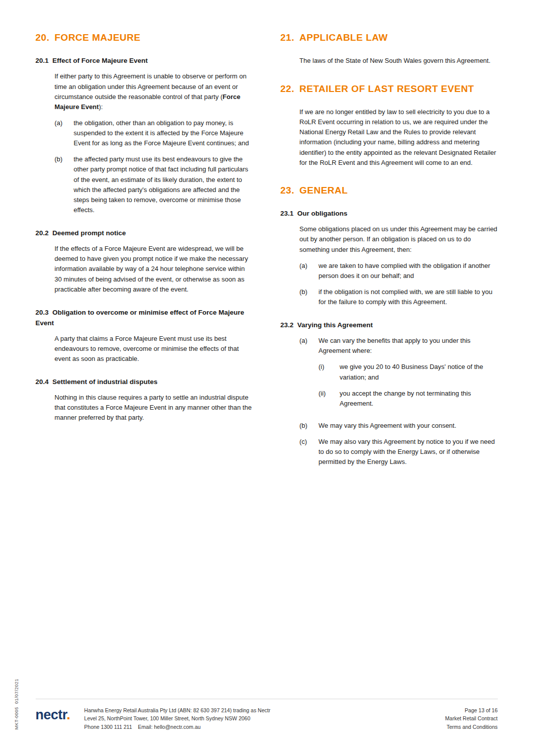MKT-0005 01/07/2021
20. FORCE MAJEURE
20.1 Effect of Force Majeure Event
If either party to this Agreement is unable to observe or perform on time an obligation under this Agreement because of an event or circumstance outside the reasonable control of that party (Force Majeure Event):
(a)
the obligation, other than an obligation to pay money, is suspended to the extent it is affected by the Force Majeure Event for as long as the Force Majeure Event continues; and
(b)
the affected party must use its best endeavours to give the other party prompt notice of that fact including full particulars of the event, an estimate of its likely duration, the extent to which the affected party's obligations are affected and the steps being taken to remove, overcome or minimise those effects.
20.2 Deemed prompt notice
If the effects of a Force Majeure Event are widespread, we will be deemed to have given you prompt notice if we make the necessary information available by way of a 24 hour telephone service within 30 minutes of being advised of the event, or otherwise as soon as practicable after becoming aware of the event.
20.3 Obligation to overcome or minimise effect of Force Majeure Event
A party that claims a Force Majeure Event must use its best endeavours to remove, overcome or minimise the effects of that event as soon as practicable.
20.4 Settlement of industrial disputes
Nothing in this clause requires a party to settle an industrial dispute that constitutes a Force Majeure Event in any manner other than the manner preferred by that party.
21. APPLICABLE LAW
The laws of the State of New South Wales govern this Agreement.
22. RETAILER OF LAST RESORT EVENT
If we are no longer entitled by law to sell electricity to you due to a RoLR Event occurring in relation to us, we are required under the National Energy Retail Law and the Rules to provide relevant information (including your name, billing address and metering identifier) to the entity appointed as the relevant Designated Retailer for the RoLR Event and this Agreement will come to an end.
23. GENERAL
23.1 Our obligations
Some obligations placed on us under this Agreement may be carried out by another person. If an obligation is placed on us to do something under this Agreement, then:
(a)
we are taken to have complied with the obligation if another person does it on our behalf; and
(b)
if the obligation is not complied with, we are still liable to you for the failure to comply with this Agreement.
23.2 Varying this Agreement
(a)
We can vary the benefits that apply to you under this Agreement where:
(i)
we give you 20 to 40 Business Days' notice of the variation; and
(ii)
you accept the change by not terminating this Agreement.
(b)
We may vary this Agreement with your consent.
(c)
We may also vary this Agreement by notice to you if we need to do so to comply with the Energy Laws, or if otherwise permitted by the Energy Laws.
nectr.
Hanwha Energy Retail Australia Pty Ltd (ABN: 82 630 397 214) trading as Nectr
Level 25, NorthPoint Tower, 100 Miller Street, North Sydney NSW 2060
Phone 1300 111 211 Email: hello@nectr.com.au
Page 13 of 16
Market Retail Contract
Terms and Conditions